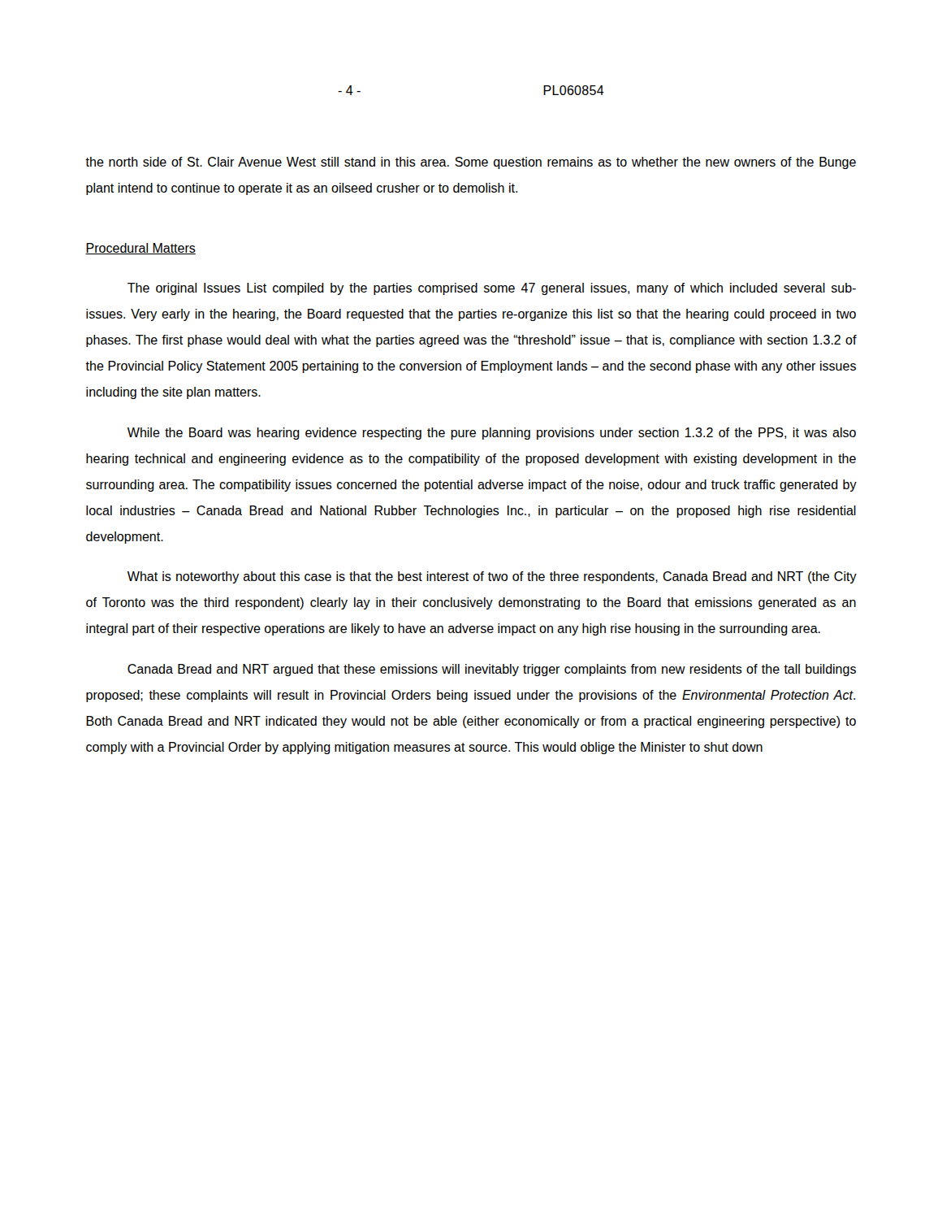- 4 - PL060854
the north side of St. Clair Avenue West still stand in this area. Some question remains as to whether the new owners of the Bunge plant intend to continue to operate it as an oilseed crusher or to demolish it.
Procedural Matters
The original Issues List compiled by the parties comprised some 47 general issues, many of which included several sub-issues. Very early in the hearing, the Board requested that the parties re-organize this list so that the hearing could proceed in two phases. The first phase would deal with what the parties agreed was the “threshold” issue – that is, compliance with section 1.3.2 of the Provincial Policy Statement 2005 pertaining to the conversion of Employment lands – and the second phase with any other issues including the site plan matters.
While the Board was hearing evidence respecting the pure planning provisions under section 1.3.2 of the PPS, it was also hearing technical and engineering evidence as to the compatibility of the proposed development with existing development in the surrounding area. The compatibility issues concerned the potential adverse impact of the noise, odour and truck traffic generated by local industries – Canada Bread and National Rubber Technologies Inc., in particular – on the proposed high rise residential development.
What is noteworthy about this case is that the best interest of two of the three respondents, Canada Bread and NRT (the City of Toronto was the third respondent) clearly lay in their conclusively demonstrating to the Board that emissions generated as an integral part of their respective operations are likely to have an adverse impact on any high rise housing in the surrounding area.
Canada Bread and NRT argued that these emissions will inevitably trigger complaints from new residents of the tall buildings proposed; these complaints will result in Provincial Orders being issued under the provisions of the Environmental Protection Act. Both Canada Bread and NRT indicated they would not be able (either economically or from a practical engineering perspective) to comply with a Provincial Order by applying mitigation measures at source. This would oblige the Minister to shut down